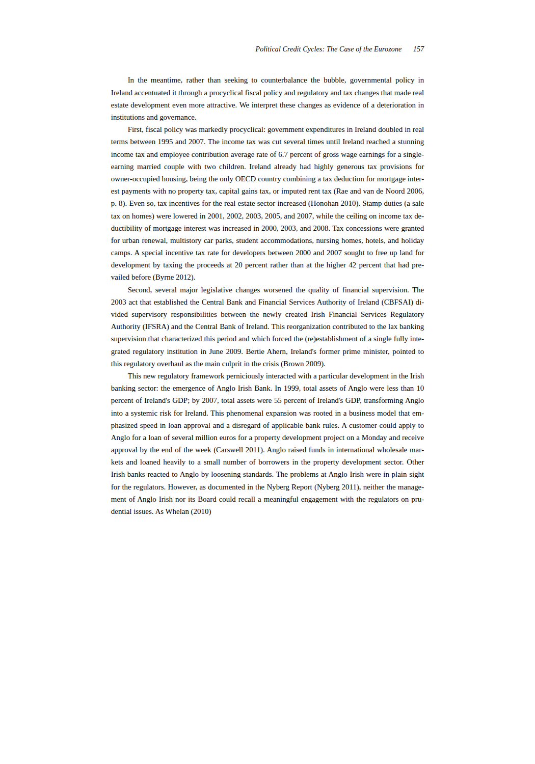Political Credit Cycles: The Case of the Eurozone157
In the meantime, rather than seeking to counterbalance the bubble, governmental policy in Ireland accentuated it through a procyclical fiscal policy and regulatory and tax changes that made real estate development even more attractive. We interpret these changes as evidence of a deterioration in institutions and governance.
First, fiscal policy was markedly procyclical: government expenditures in Ireland doubled in real terms between 1995 and 2007. The income tax was cut several times until Ireland reached a stunning income tax and employee contribution average rate of 6.7 percent of gross wage earnings for a single-earning married couple with two children. Ireland already had highly generous tax provisions for owner-occupied housing, being the only OECD country combining a tax deduction for mortgage interest payments with no property tax, capital gains tax, or imputed rent tax (Rae and van de Noord 2006, p. 8). Even so, tax incentives for the real estate sector increased (Honohan 2010). Stamp duties (a sale tax on homes) were lowered in 2001, 2002, 2003, 2005, and 2007, while the ceiling on income tax deductibility of mortgage interest was increased in 2000, 2003, and 2008. Tax concessions were granted for urban renewal, multistory car parks, student accommodations, nursing homes, hotels, and holiday camps. A special incentive tax rate for developers between 2000 and 2007 sought to free up land for development by taxing the proceeds at 20 percent rather than at the higher 42 percent that had prevailed before (Byrne 2012).
Second, several major legislative changes worsened the quality of financial supervision. The 2003 act that established the Central Bank and Financial Services Authority of Ireland (CBFSAI) divided supervisory responsibilities between the newly created Irish Financial Services Regulatory Authority (IFSRA) and the Central Bank of Ireland. This reorganization contributed to the lax banking supervision that characterized this period and which forced the (re)establishment of a single fully integrated regulatory institution in June 2009. Bertie Ahern, Ireland's former prime minister, pointed to this regulatory overhaul as the main culprit in the crisis (Brown 2009).
This new regulatory framework perniciously interacted with a particular development in the Irish banking sector: the emergence of Anglo Irish Bank. In 1999, total assets of Anglo were less than 10 percent of Ireland's GDP; by 2007, total assets were 55 percent of Ireland's GDP, transforming Anglo into a systemic risk for Ireland. This phenomenal expansion was rooted in a business model that emphasized speed in loan approval and a disregard of applicable bank rules. A customer could apply to Anglo for a loan of several million euros for a property development project on a Monday and receive approval by the end of the week (Carswell 2011). Anglo raised funds in international wholesale markets and loaned heavily to a small number of borrowers in the property development sector. Other Irish banks reacted to Anglo by loosening standards. The problems at Anglo Irish were in plain sight for the regulators. However, as documented in the Nyberg Report (Nyberg 2011), neither the management of Anglo Irish nor its Board could recall a meaningful engagement with the regulators on prudential issues. As Whelan (2010)